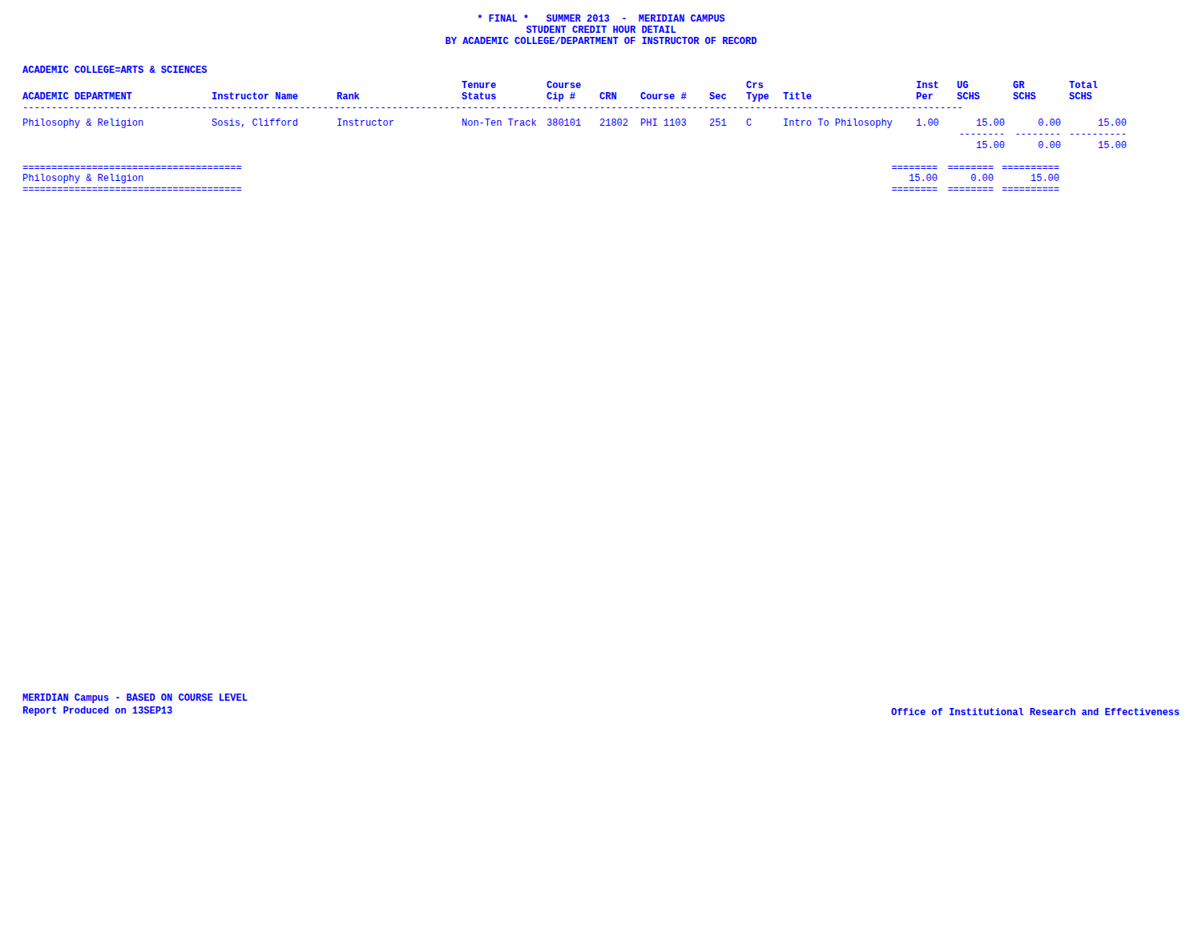* FINAL * SUMMER 2013 - MERIDIAN CAMPUS
STUDENT CREDIT HOUR DETAIL
BY ACADEMIC COLLEGE/DEPARTMENT OF INSTRUCTOR OF RECORD
ACADEMIC COLLEGE=ARTS & SCIENCES
| | | | Tenure | Course | | | | Crs | | Inst | UG | GR | Total |
| --- | --- | --- | --- | --- | --- | --- | --- | --- | --- | --- | --- | --- | --- |
| ACADEMIC DEPARTMENT | Instructor Name | Rank | Status | Cip # | CRN | Course # | Sec | Type | Title | Per | SCHS | SCHS | SCHS |
-------------------------------------------------------------------------------------------------------------------------------------------------------------------
| Philosophy & Religion | Sosis, Clifford | Instructor | Non-Ten Track | 380101 | 21802 | PHI 1103 | 251 | C | Intro To Philosophy | 1.00 | 15.00 | 0.00 | 15.00 |
| | -------- | -------- | ---------- |
| | 15.00 | 0.00 | 15.00 |
| ====================================== | | ======== | ======== | ========== |
| Philosophy & Religion | | 15.00 | 0.00 | 15.00 |
| ====================================== | | ======== | ======== | ========== |
MERIDIAN Campus - BASED ON COURSE LEVEL
Report Produced on 13SEP13
Office of Institutional Research and Effectiveness